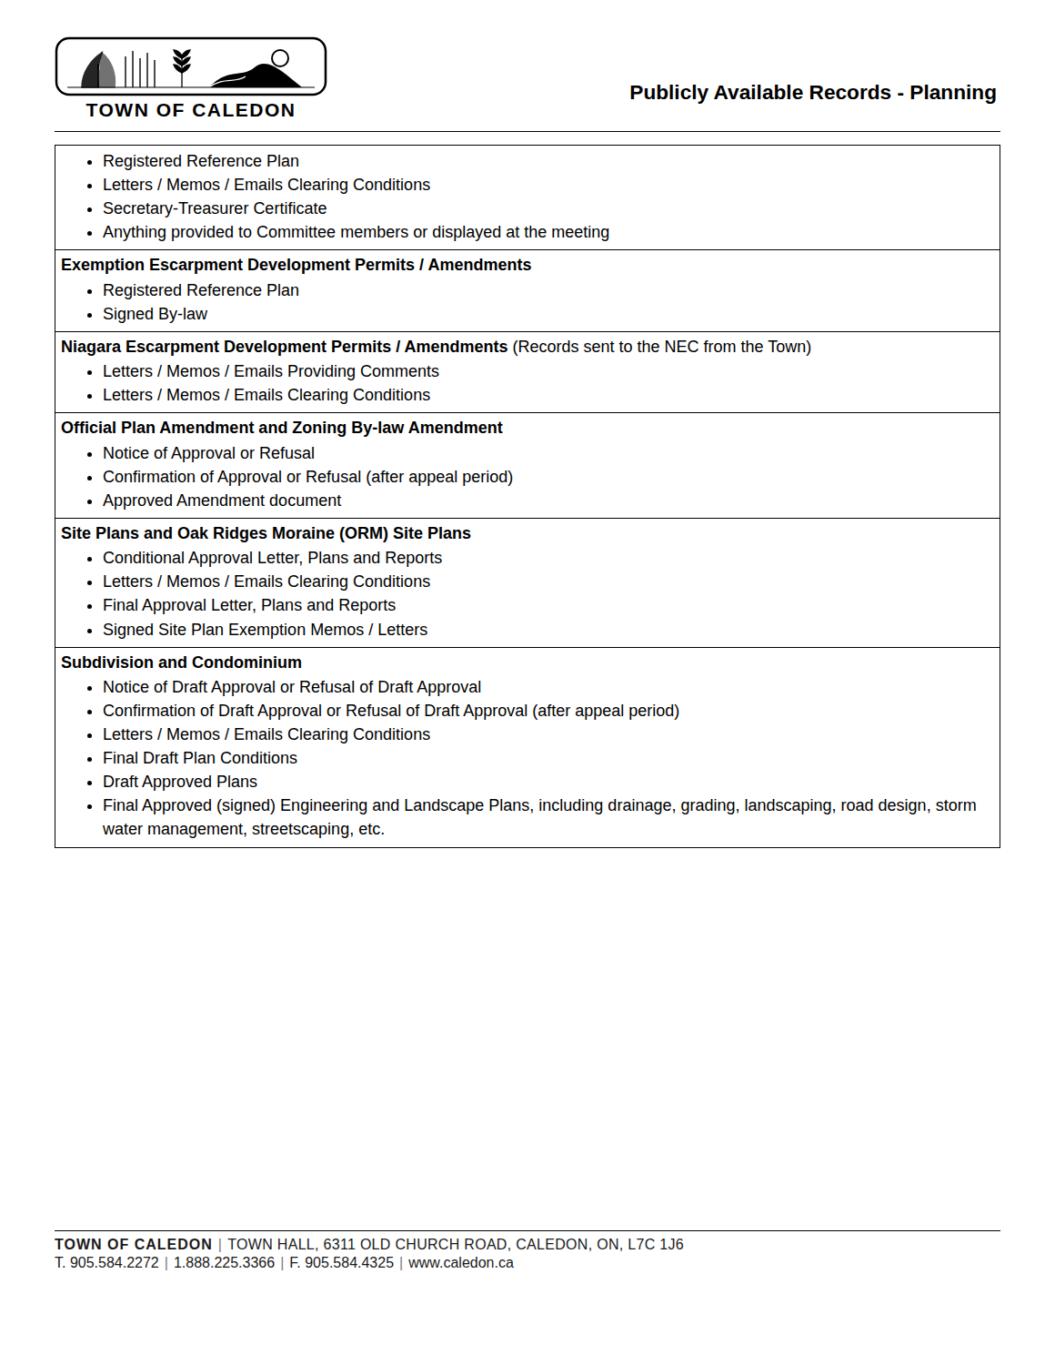TOWN OF CALEDON
Publicly Available Records - Planning
| Registered Reference Plan Letters / Memos / Emails Clearing Conditions Secretary-Treasurer Certificate Anything provided to Committee members or displayed at the meeting |
| Exemption Escarpment Development Permits / Amendments Registered Reference Plan Signed By-law |
| Niagara Escarpment Development Permits / Amendments (Records sent to the NEC from the Town) Letters / Memos / Emails Providing Comments Letters / Memos / Emails Clearing Conditions |
| Official Plan Amendment and Zoning By-law Amendment Notice of Approval or Refusal Confirmation of Approval or Refusal (after appeal period) Approved Amendment document |
| Site Plans and Oak Ridges Moraine (ORM) Site Plans Conditional Approval Letter, Plans and Reports Letters / Memos / Emails Clearing Conditions Final Approval Letter, Plans and Reports Signed Site Plan Exemption Memos / Letters |
| Subdivision and Condominium Notice of Draft Approval or Refusal of Draft Approval Confirmation of Draft Approval or Refusal of Draft Approval (after appeal period) Letters / Memos / Emails Clearing Conditions Final Draft Plan Conditions Draft Approved Plans Final Approved (signed) Engineering and Landscape Plans, including drainage, grading, landscaping, road design, storm water management, streetscaping, etc. |
TOWN OF CALEDON|TOWN HALL, 6311 OLD CHURCH ROAD, CALEDON, ON, L7C 1J6
T. 905.584.2272|1.888.225.3366|F. 905.584.4325|www.caledon.ca